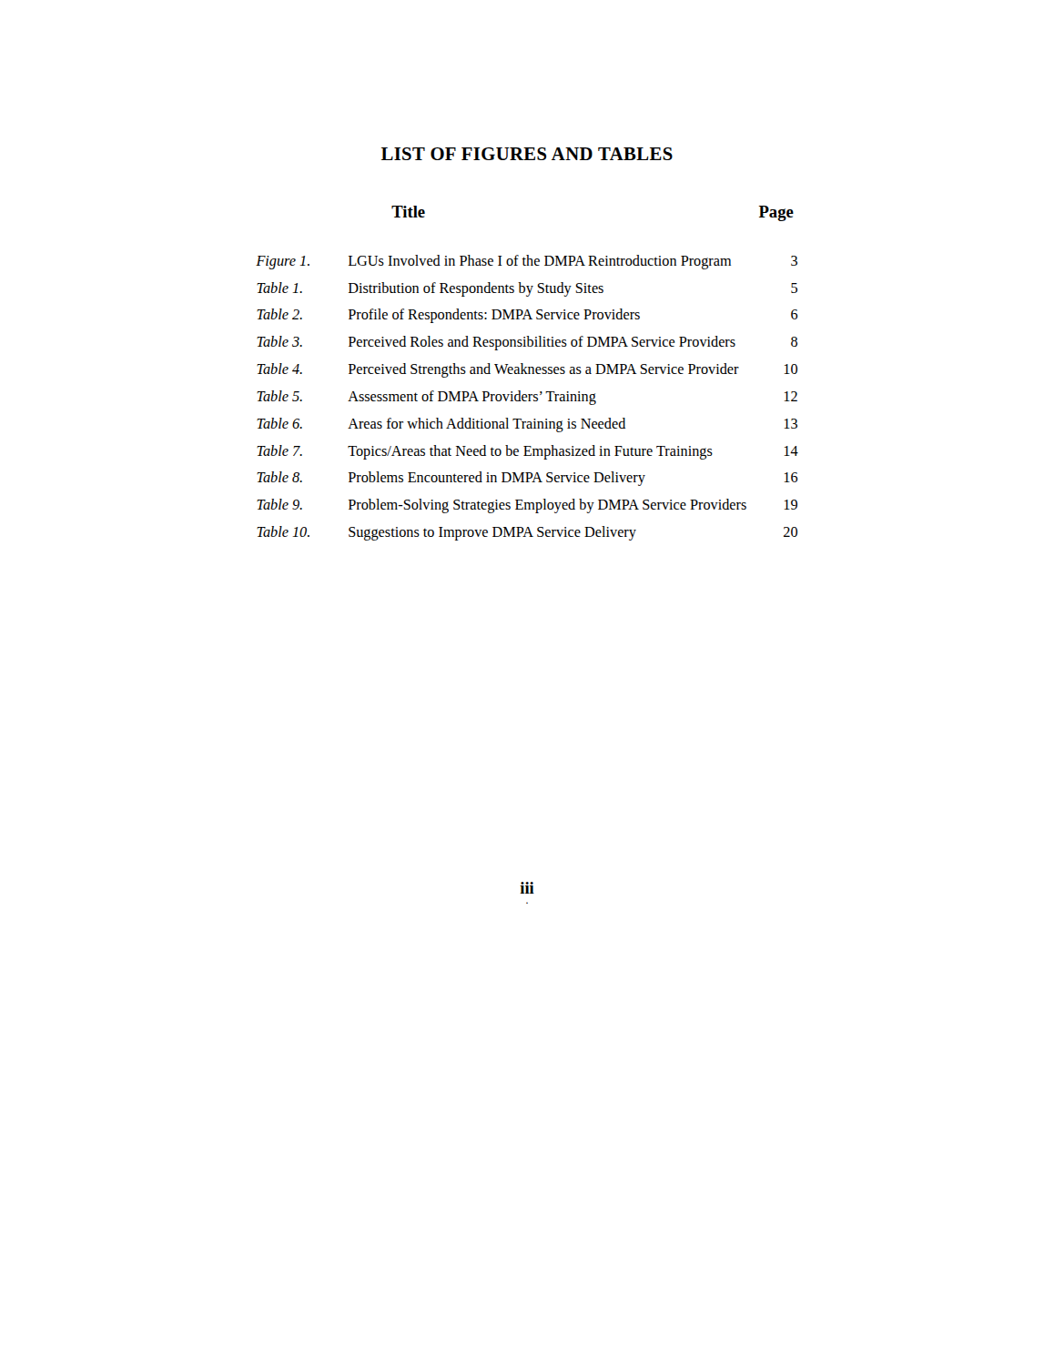LIST OF FIGURES AND TABLES
Title Page
| Figure 1. | LGUs Involved in Phase I of the DMPA Reintroduction Program | 3 |
| Table 1. | Distribution of Respondents by Study Sites | 5 |
| Table 2. | Profile of Respondents: DMPA Service Providers | 6 |
| Table 3. | Perceived Roles and Responsibilities of DMPA Service Providers | 8 |
| Table 4. | Perceived Strengths and Weaknesses as a DMPA Service Provider | 10 |
| Table 5. | Assessment of DMPA Providers’ Training | 12 |
| Table 6. | Areas for which Additional Training is Needed | 13 |
| Table 7. | Topics/Areas that Need to be Emphasized in Future Trainings | 14 |
| Table 8. | Problems Encountered in DMPA Service Delivery | 16 |
| Table 9. | Problem-Solving Strategies Employed by DMPA Service Providers | 19 |
| Table 10. | Suggestions to Improve DMPA Service Delivery | 20 |
iii ·